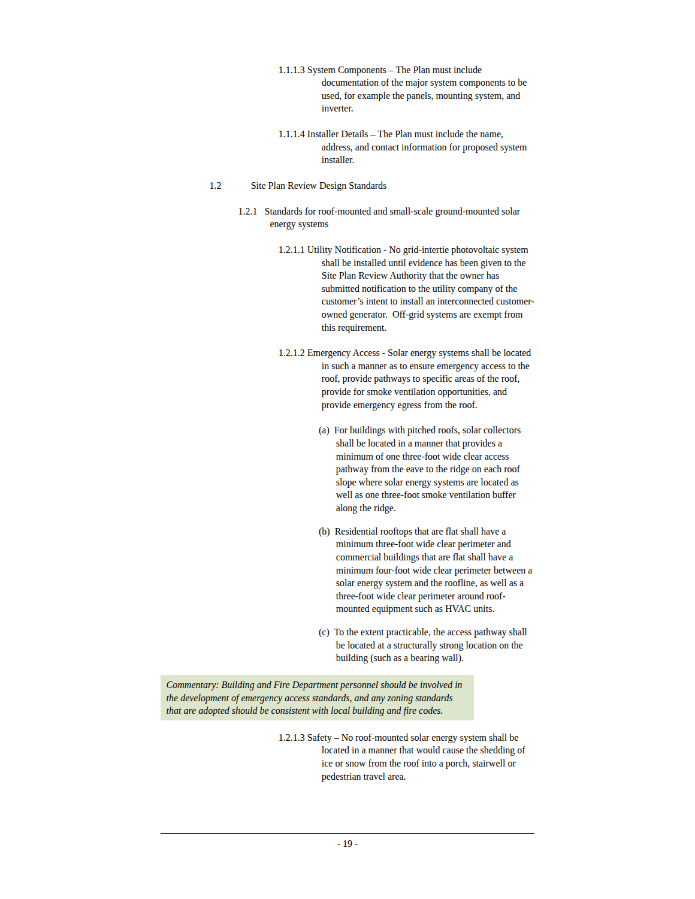1.1.1.3 System Components – The Plan must include documentation of the major system components to be used, for example the panels, mounting system, and inverter.
1.1.1.4 Installer Details – The Plan must include the name, address, and contact information for proposed system installer.
1.2 Site Plan Review Design Standards
1.2.1 Standards for roof-mounted and small-scale ground-mounted solar energy systems
1.2.1.1 Utility Notification - No grid-intertie photovoltaic system shall be installed until evidence has been given to the Site Plan Review Authority that the owner has submitted notification to the utility company of the customer’s intent to install an interconnected customer-owned generator. Off-grid systems are exempt from this requirement.
1.2.1.2 Emergency Access - Solar energy systems shall be located in such a manner as to ensure emergency access to the roof, provide pathways to specific areas of the roof, provide for smoke ventilation opportunities, and provide emergency egress from the roof.
(a) For buildings with pitched roofs, solar collectors shall be located in a manner that provides a minimum of one three-foot wide clear access pathway from the eave to the ridge on each roof slope where solar energy systems are located as well as one three-foot smoke ventilation buffer along the ridge.
(b) Residential rooftops that are flat shall have a minimum three-foot wide clear perimeter and commercial buildings that are flat shall have a minimum four-foot wide clear perimeter between a solar energy system and the roofline, as well as a three-foot wide clear perimeter around roof-mounted equipment such as HVAC units.
(c) To the extent practicable, the access pathway shall be located at a structurally strong location on the building (such as a bearing wall).
Commentary: Building and Fire Department personnel should be involved in the development of emergency access standards, and any zoning standards that are adopted should be consistent with local building and fire codes.
1.2.1.3 Safety – No roof-mounted solar energy system shall be located in a manner that would cause the shedding of ice or snow from the roof into a porch, stairwell or pedestrian travel area.
- 19 -